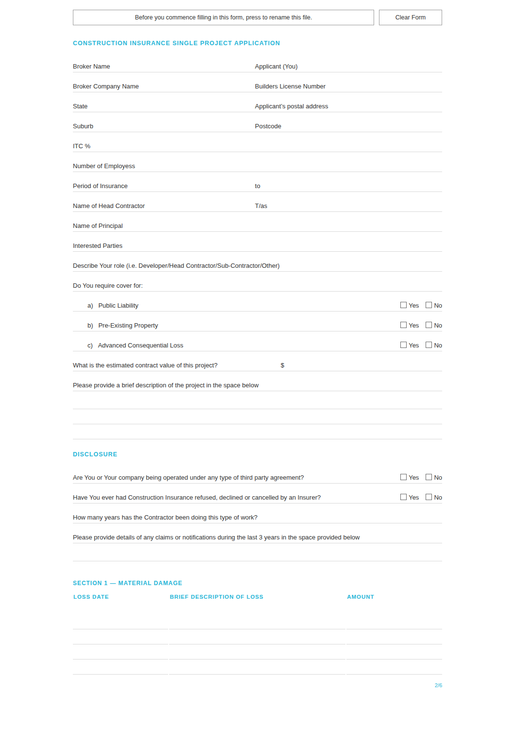Before you commence filling in this form, press to rename this file.
Clear Form
Construction Insurance Single Project Application
Broker Name
Applicant (You)
Broker Company Name
Builders License Number
State
Applicant’s postal address
Suburb
Postcode
ITC %
Number of Employess
Period of Insurance
to
Name of Head Contractor
T/as
Name of Principal
Interested Parties
Describe Your role (i.e. Developer/Head Contractor/Sub-Contractor/Other)
Do You require cover for:
a) Public Liability
Yes No
b) Pre-Existing Property
Yes No
c) Advanced Consequential Loss
Yes No
What is the estimated contract value of this project?
$
Please provide a brief description of the project in the space below
Disclosure
Are You or Your company being operated under any type of third party agreement?
Yes No
Have You ever had Construction Insurance refused, declined or cancelled by an Insurer?
Yes No
How many years has the Contractor been doing this type of work?
Please provide details of any claims or notifications during the last 3 years in the space provided below
Section 1 — Material Damage
| Loss Date | | Brief Description of Loss | | Amount |
| --- | --- | --- | --- | --- |
2/6